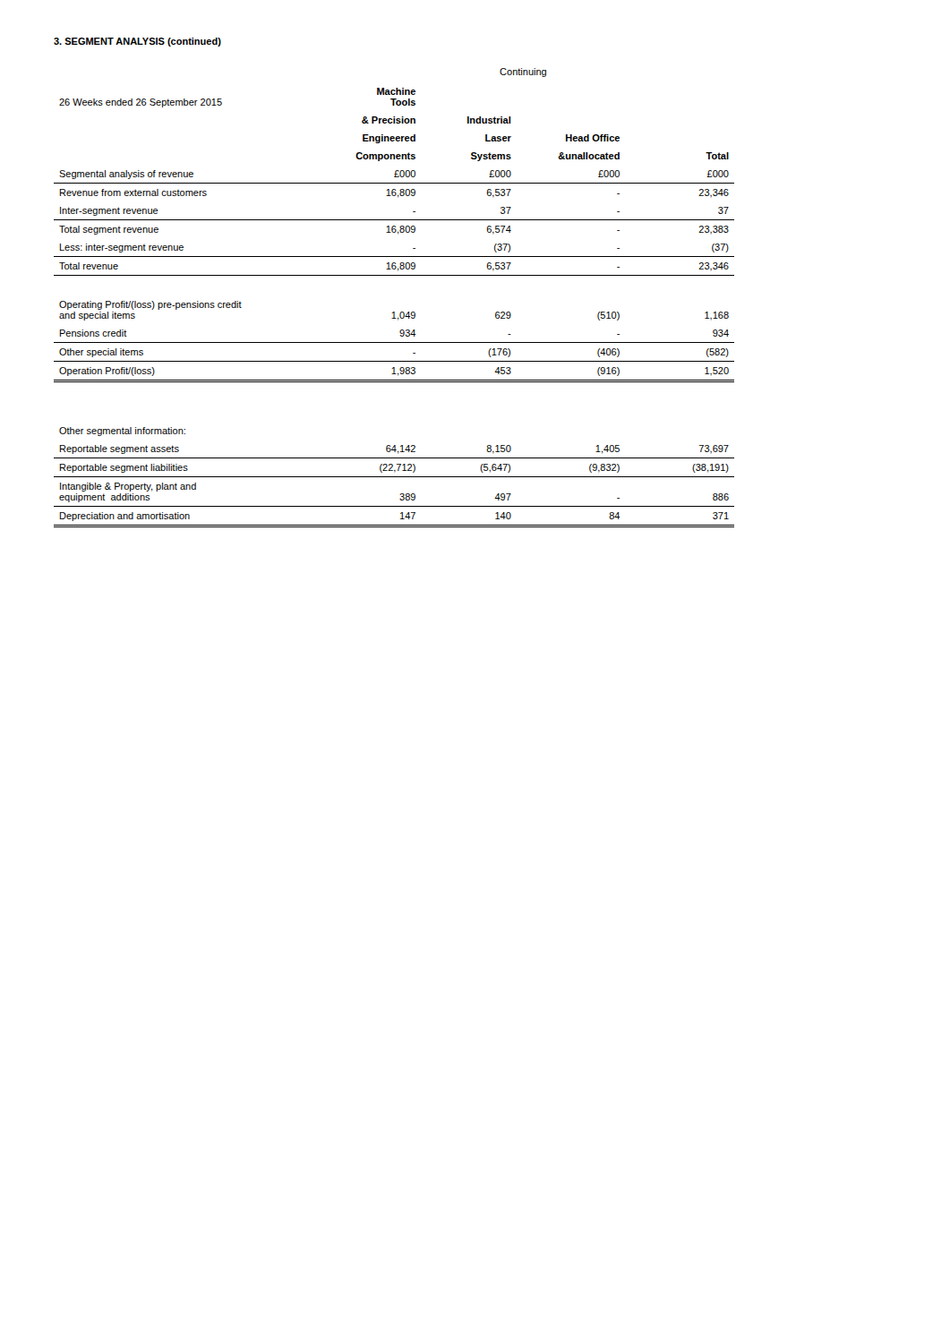3. SEGMENT ANALYSIS (continued)
| | Continuing |
| 26 Weeks ended 26 September 2015 | Machine Tools | | | |
| | & Precision | Industrial | | |
| | Engineered | Laser | Head Office | |
| | Components | Systems | &unallocated | Total |
| Segmental analysis of revenue | £000 | £000 | £000 | £000 |
| Revenue from external customers | 16,809 | 6,537 | - | 23,346 |
| Inter-segment revenue | - | 37 | - | 37 |
| Total segment revenue | 16,809 | 6,574 | - | 23,383 |
| Less: inter-segment revenue | - | (37) | - | (37) |
| Total revenue | 16,809 | 6,537 | - | 23,346 |
| Operating Profit/(loss) pre-pensions credit and special items | 1,049 | 629 | (510) | 1,168 |
| Pensions credit | 934 | - | - | 934 |
| Other special items | - | (176) | (406) | (582) |
| Operation Profit/(loss) | 1,983 | 453 | (916) | 1,520 |
| Other segmental information: | | | | |
| Reportable segment assets | 64,142 | 8,150 | 1,405 | 73,697 |
| Reportable segment liabilities | (22,712) | (5,647) | (9,832) | (38,191) |
| Intangible & Property, plant and equipment additions | 389 | 497 | - | 886 |
| Depreciation and amortisation | 147 | 140 | 84 | 371 |